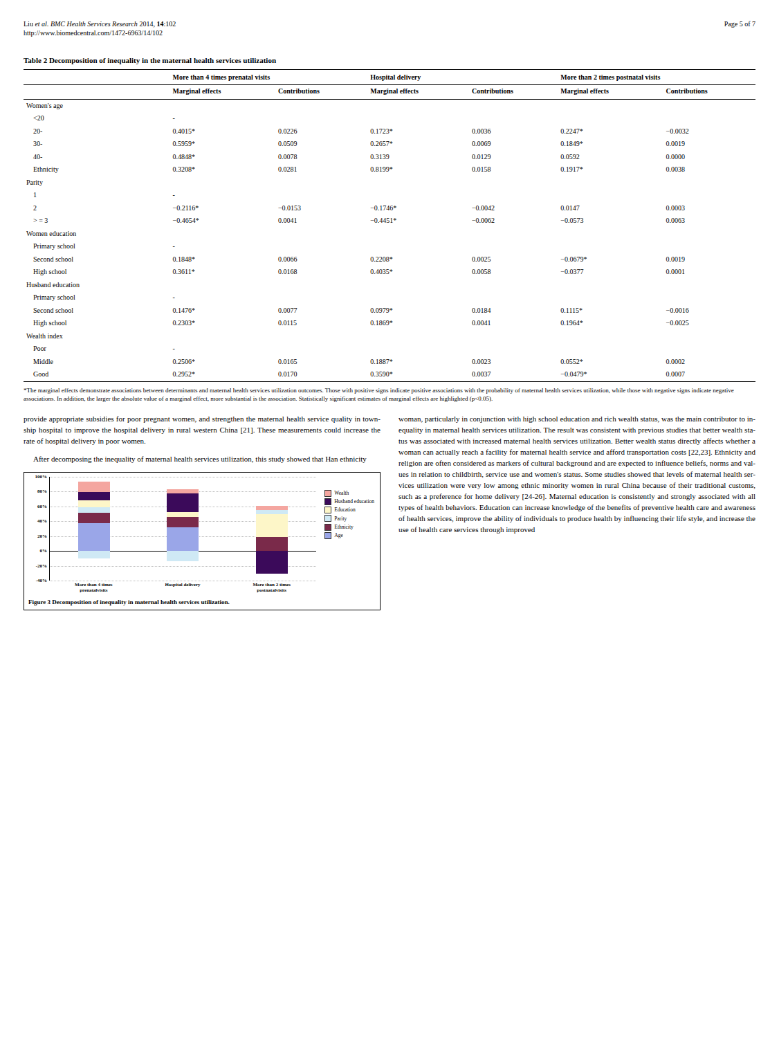Liu et al. BMC Health Services Research 2014, 14:102
http://www.biomedcentral.com/1472-6963/14/102
Page 5 of 7
Table 2 Decomposition of inequality in the maternal health services utilization
| | More than 4 times prenatal visits | Hospital delivery | More than 2 times postnatal visits |
| --- | --- | --- | --- |
| | Marginal effects | Contributions | Marginal effects | Contributions | Marginal effects | Contributions |
| Women's age | | | | | | |
| <20 | - | | | | | |
| 20- | 0.4015* | 0.0226 | 0.1723* | 0.0036 | 0.2247* | −0.0032 |
| 30- | 0.5959* | 0.0509 | 0.2657* | 0.0069 | 0.1849* | 0.0019 |
| 40- | 0.4848* | 0.0078 | 0.3139 | 0.0129 | 0.0592 | 0.0000 |
| Ethnicity | 0.3208* | 0.0281 | 0.8199* | 0.0158 | 0.1917* | 0.0038 |
| Parity | | | | | | |
| 1 | - | | | | | |
| 2 | −0.2116* | −0.0153 | −0.1746* | −0.0042 | 0.0147 | 0.0003 |
| > = 3 | −0.4654* | 0.0041 | −0.4451* | −0.0062 | −0.0573 | 0.0063 |
| Women education | | | | | | |
| Primary school | - | | | | | |
| Second school | 0.1848* | 0.0066 | 0.2208* | 0.0025 | −0.0679* | 0.0019 |
| High school | 0.3611* | 0.0168 | 0.4035* | 0.0058 | −0.0377 | 0.0001 |
| Husband education | | | | | | |
| Primary school | - | | | | | |
| Second school | 0.1476* | 0.0077 | 0.0979* | 0.0184 | 0.1115* | −0.0016 |
| High school | 0.2303* | 0.0115 | 0.1869* | 0.0041 | 0.1964* | −0.0025 |
| Wealth index | | | | | | |
| Poor | - | | | | | |
| Middle | 0.2506* | 0.0165 | 0.1887* | 0.0023 | 0.0552* | 0.0002 |
| Good | 0.2952* | 0.0170 | 0.3590* | 0.0037 | −0.0479* | 0.0007 |
*The marginal effects demonstrate associations between determinants and maternal health services utilization outcomes. Those with positive signs indicate positive associations with the probability of maternal health services utilization, while those with negative signs indicate negative associations. In addition, the larger the absolute value of a marginal effect, more substantial is the association. Statistically significant estimates of marginal effects are highlighted (p<0.05).
provide appropriate subsidies for poor pregnant women, and strengthen the maternal health service quality in township hospital to improve the hospital delivery in rural western China [21]. These measurements could increase the rate of hospital delivery in poor women.
After decomposing the inequality of maternal health services utilization, this study showed that Han ethnicity
100% 80% 60% 40% 20% 0% -20% -40%
Wealth
Husband education
Education
Parity
Ethnicity
Age
More than 4 times
prenatalvisits Hospital delivery More than 2 times
postnatalvisits
Figure 3 Decomposition of inequality in maternal health services utilization.
woman, particularly in conjunction with high school education and rich wealth status, was the main contributor to inequality in maternal health services utilization. The result was consistent with previous studies that better wealth status was associated with increased maternal health services utilization. Better wealth status directly affects whether a woman can actually reach a facility for maternal health service and afford transportation costs [22,23]. Ethnicity and religion are often considered as markers of cultural background and are expected to influence beliefs, norms and values in relation to childbirth, service use and women's status. Some studies showed that levels of maternal health services utilization were very low among ethnic minority women in rural China because of their traditional customs, such as a preference for home delivery [24-26]. Maternal education is consistently and strongly associated with all types of health behaviors. Education can increase knowledge of the benefits of preventive health care and awareness of health services, improve the ability of individuals to produce health by influencing their life style, and increase the use of health care services through improved